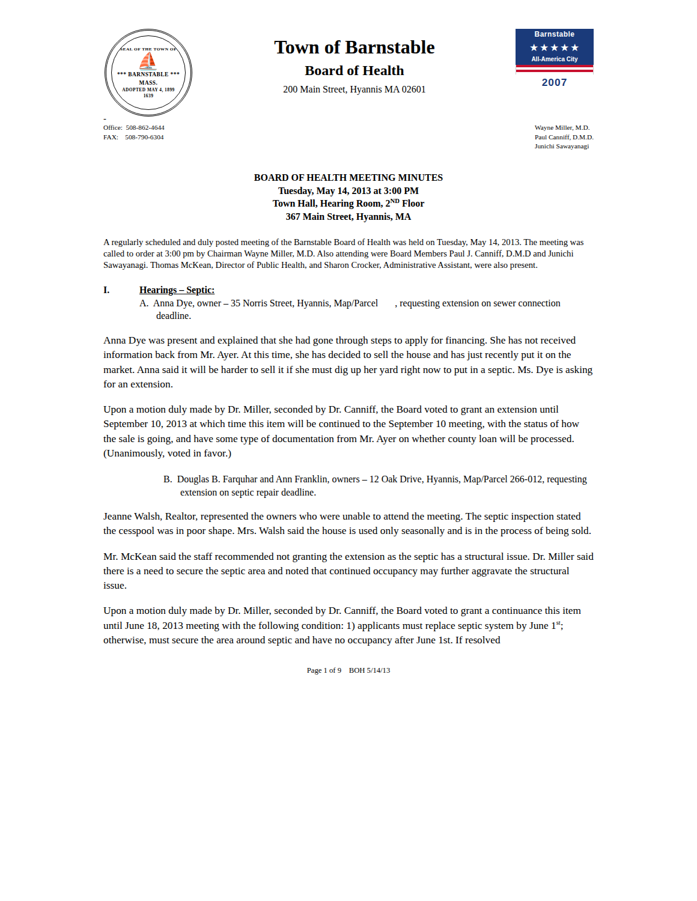SEAL OF THE TOWN OF
⛵
*** BARNSTABLE ***
MASS.
ADOPTED MAY 4, 1899
1639
Town of Barnstable
Board of Health
200 Main Street, Hyannis MA 02601
Barnstable
★★★★★
All-America City
2007
-
Office: 508-862-4644 FAX: 508-790-6304
Wayne Miller, M.D.
Paul Canniff, D.M.D.
Junichi Sawayanagi
BOARD OF HEALTH MEETING MINUTES
Tuesday, May 14, 2013 at 3:00 PM
Town Hall, Hearing Room, 2ND Floor
367 Main Street, Hyannis, MA
A regularly scheduled and duly posted meeting of the Barnstable Board of Health was held on Tuesday, May 14, 2013. The meeting was called to order at 3:00 pm by Chairman Wayne Miller, M.D. Also attending were Board Members Paul J. Canniff, D.M.D and Junichi Sawayanagi. Thomas McKean, Director of Public Health, and Sharon Crocker, Administrative Assistant, were also present.
I.
Hearings – Septic:
A. Anna Dye, owner – 35 Norris Street, Hyannis, Map/Parcel , requesting extension on sewer connection deadline.
Anna Dye was present and explained that she had gone through steps to apply for financing. She has not received information back from Mr. Ayer. At this time, she has decided to sell the house and has just recently put it on the market. Anna said it will be harder to sell it if she must dig up her yard right now to put in a septic. Ms. Dye is asking for an extension.
Upon a motion duly made by Dr. Miller, seconded by Dr. Canniff, the Board voted to grant an extension until September 10, 2013 at which time this item will be continued to the September 10 meeting, with the status of how the sale is going, and have some type of documentation from Mr. Ayer on whether county loan will be processed. (Unanimously, voted in favor.)
B. Douglas B. Farquhar and Ann Franklin, owners – 12 Oak Drive, Hyannis, Map/Parcel 266-012, requesting extension on septic repair deadline.
Jeanne Walsh, Realtor, represented the owners who were unable to attend the meeting. The septic inspection stated the cesspool was in poor shape. Mrs. Walsh said the house is used only seasonally and is in the process of being sold.
Mr. McKean said the staff recommended not granting the extension as the septic has a structural issue. Dr. Miller said there is a need to secure the septic area and noted that continued occupancy may further aggravate the structural issue.
Upon a motion duly made by Dr. Miller, seconded by Dr. Canniff, the Board voted to grant a continuance this item until June 18, 2013 meeting with the following condition: 1) applicants must replace septic system by June 1st; otherwise, must secure the area around septic and have no occupancy after June 1st. If resolved
Page 1 of 9 BOH 5/14/13